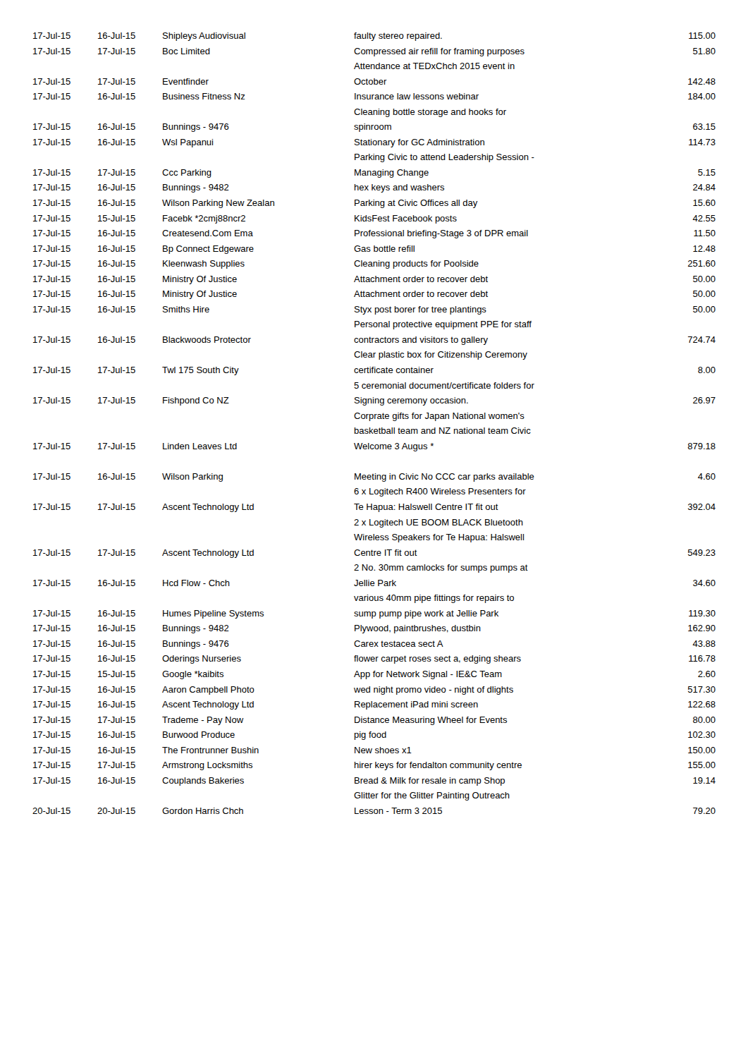| 17-Jul-15 | 16-Jul-15 | Shipleys Audiovisual | faulty stereo repaired. | 115.00 |
| 17-Jul-15 | 17-Jul-15 | Boc Limited | Compressed air refill for framing purposes | 51.80 |
| | | | Attendance at TEDxChch 2015 event in | |
| 17-Jul-15 | 17-Jul-15 | Eventfinder | October | 142.48 |
| 17-Jul-15 | 16-Jul-15 | Business Fitness Nz | Insurance law lessons webinar | 184.00 |
| | | | Cleaning bottle storage and hooks for | |
| 17-Jul-15 | 16-Jul-15 | Bunnings - 9476 | spinroom | 63.15 |
| 17-Jul-15 | 16-Jul-15 | Wsl Papanui | Stationary for GC Administration | 114.73 |
| | | | Parking Civic to attend Leadership Session - | |
| 17-Jul-15 | 17-Jul-15 | Ccc Parking | Managing Change | 5.15 |
| 17-Jul-15 | 16-Jul-15 | Bunnings - 9482 | hex keys and washers | 24.84 |
| 17-Jul-15 | 16-Jul-15 | Wilson Parking New Zealan | Parking at Civic Offices all day | 15.60 |
| 17-Jul-15 | 15-Jul-15 | Facebk *2cmj88ncr2 | KidsFest Facebook posts | 42.55 |
| 17-Jul-15 | 16-Jul-15 | Createsend.Com Ema | Professional briefing-Stage 3 of DPR email | 11.50 |
| 17-Jul-15 | 16-Jul-15 | Bp Connect Edgeware | Gas bottle refill | 12.48 |
| 17-Jul-15 | 16-Jul-15 | Kleenwash Supplies | Cleaning products for Poolside | 251.60 |
| 17-Jul-15 | 16-Jul-15 | Ministry Of Justice | Attachment order to recover debt | 50.00 |
| 17-Jul-15 | 16-Jul-15 | Ministry Of Justice | Attachment order to recover debt | 50.00 |
| 17-Jul-15 | 16-Jul-15 | Smiths Hire | Styx post borer for tree plantings | 50.00 |
| | | | Personal protective equipment PPE for staff | |
| 17-Jul-15 | 16-Jul-15 | Blackwoods Protector | contractors and visitors to gallery | 724.74 |
| | | | Clear plastic box for Citizenship Ceremony | |
| 17-Jul-15 | 17-Jul-15 | Twl 175 South City | certificate container | 8.00 |
| | | | 5 ceremonial document/certificate folders for | |
| 17-Jul-15 | 17-Jul-15 | Fishpond Co NZ | Signing ceremony occasion. | 26.97 |
| | | | Corprate gifts for Japan National women's | |
| | | | basketball team and NZ national team Civic | |
| 17-Jul-15 | 17-Jul-15 | Linden Leaves Ltd | Welcome 3 Augus * | 879.18 |
| 17-Jul-15 | 16-Jul-15 | Wilson Parking | Meeting in Civic No CCC car parks available | 4.60 |
| | | | 6 x Logitech R400 Wireless Presenters for | |
| 17-Jul-15 | 17-Jul-15 | Ascent Technology Ltd | Te Hapua: Halswell Centre IT fit out | 392.04 |
| | | | 2 x Logitech UE BOOM BLACK Bluetooth | |
| | | | Wireless Speakers for Te Hapua: Halswell | |
| 17-Jul-15 | 17-Jul-15 | Ascent Technology Ltd | Centre IT fit out | 549.23 |
| | | | 2 No. 30mm camlocks for sumps pumps at | |
| 17-Jul-15 | 16-Jul-15 | Hcd Flow - Chch | Jellie Park | 34.60 |
| | | | various 40mm pipe fittings for repairs to | |
| 17-Jul-15 | 16-Jul-15 | Humes Pipeline Systems | sump pump pipe work at Jellie Park | 119.30 |
| 17-Jul-15 | 16-Jul-15 | Bunnings - 9482 | Plywood, paintbrushes, dustbin | 162.90 |
| 17-Jul-15 | 16-Jul-15 | Bunnings - 9476 | Carex testacea sect A | 43.88 |
| 17-Jul-15 | 16-Jul-15 | Oderings Nurseries | flower carpet roses sect a, edging shears | 116.78 |
| 17-Jul-15 | 15-Jul-15 | Google *kaibits | App for Network Signal - IE&C Team | 2.60 |
| 17-Jul-15 | 16-Jul-15 | Aaron Campbell Photo | wed night promo video - night of dlights | 517.30 |
| 17-Jul-15 | 16-Jul-15 | Ascent Technology Ltd | Replacement iPad mini screen | 122.68 |
| 17-Jul-15 | 17-Jul-15 | Trademe - Pay Now | Distance Measuring Wheel for Events | 80.00 |
| 17-Jul-15 | 16-Jul-15 | Burwood Produce | pig food | 102.30 |
| 17-Jul-15 | 16-Jul-15 | The Frontrunner Bushin | New shoes x1 | 150.00 |
| 17-Jul-15 | 17-Jul-15 | Armstrong Locksmiths | hirer keys for fendalton community centre | 155.00 |
| 17-Jul-15 | 16-Jul-15 | Couplands Bakeries | Bread & Milk for resale in camp Shop | 19.14 |
| | | | Glitter for the Glitter Painting Outreach | |
| 20-Jul-15 | 20-Jul-15 | Gordon Harris Chch | Lesson - Term 3 2015 | 79.20 |